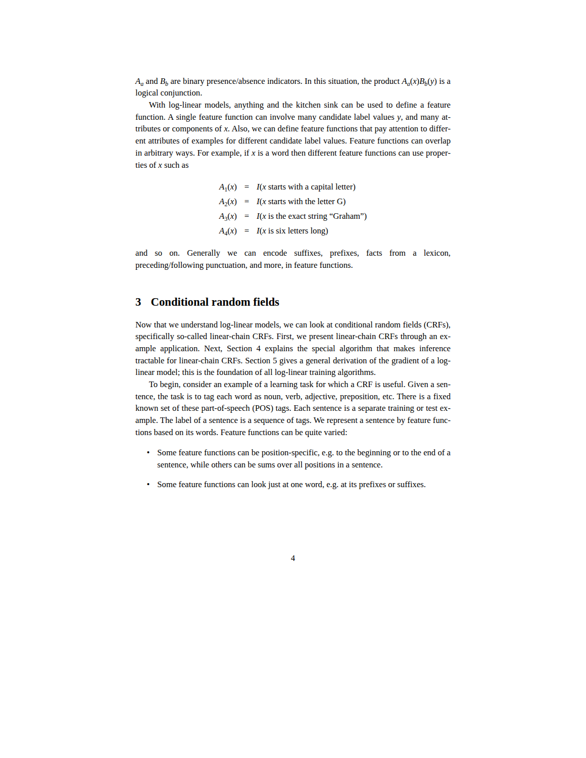Aa and Bb are binary presence/absence indicators. In this situation, the product Aa(x)Bb(y) is a logical conjunction.
With log-linear models, anything and the kitchen sink can be used to define a feature function. A single feature function can involve many candidate label values y, and many attributes or components of x. Also, we can define feature functions that pay attention to different attributes of examples for different candidate label values. Feature functions can overlap in arbitrary ways. For example, if x is a word then different feature functions can use properties of x such as
| A 1 ( x ) | = | I ( x starts with a capital letter) |
| A 2 ( x ) | = | I ( x starts with the letter G) |
| A 3 ( x ) | = | I ( x is the exact string “Graham”) |
| A 4 ( x ) | = | I ( x is six letters long) |
and so on. Generally we can encode suffixes, prefixes, facts from a lexicon, preceding/following punctuation, and more, in feature functions.
3 Conditional random fields
Now that we understand log-linear models, we can look at conditional random fields (CRFs), specifically so-called linear-chain CRFs. First, we present linear-chain CRFs through an example application. Next, Section 4 explains the special algorithm that makes inference tractable for linear-chain CRFs. Section 5 gives a general derivation of the gradient of a log-linear model; this is the foundation of all log-linear training algorithms.
To begin, consider an example of a learning task for which a CRF is useful. Given a sentence, the task is to tag each word as noun, verb, adjective, preposition, etc. There is a fixed known set of these part-of-speech (POS) tags. Each sentence is a separate training or test example. The label of a sentence is a sequence of tags. We represent a sentence by feature functions based on its words. Feature functions can be quite varied:
Some feature functions can be position-specific, e.g. to the beginning or to the end of a sentence, while others can be sums over all positions in a sentence.
Some feature functions can look just at one word, e.g. at its prefixes or suffixes.
4